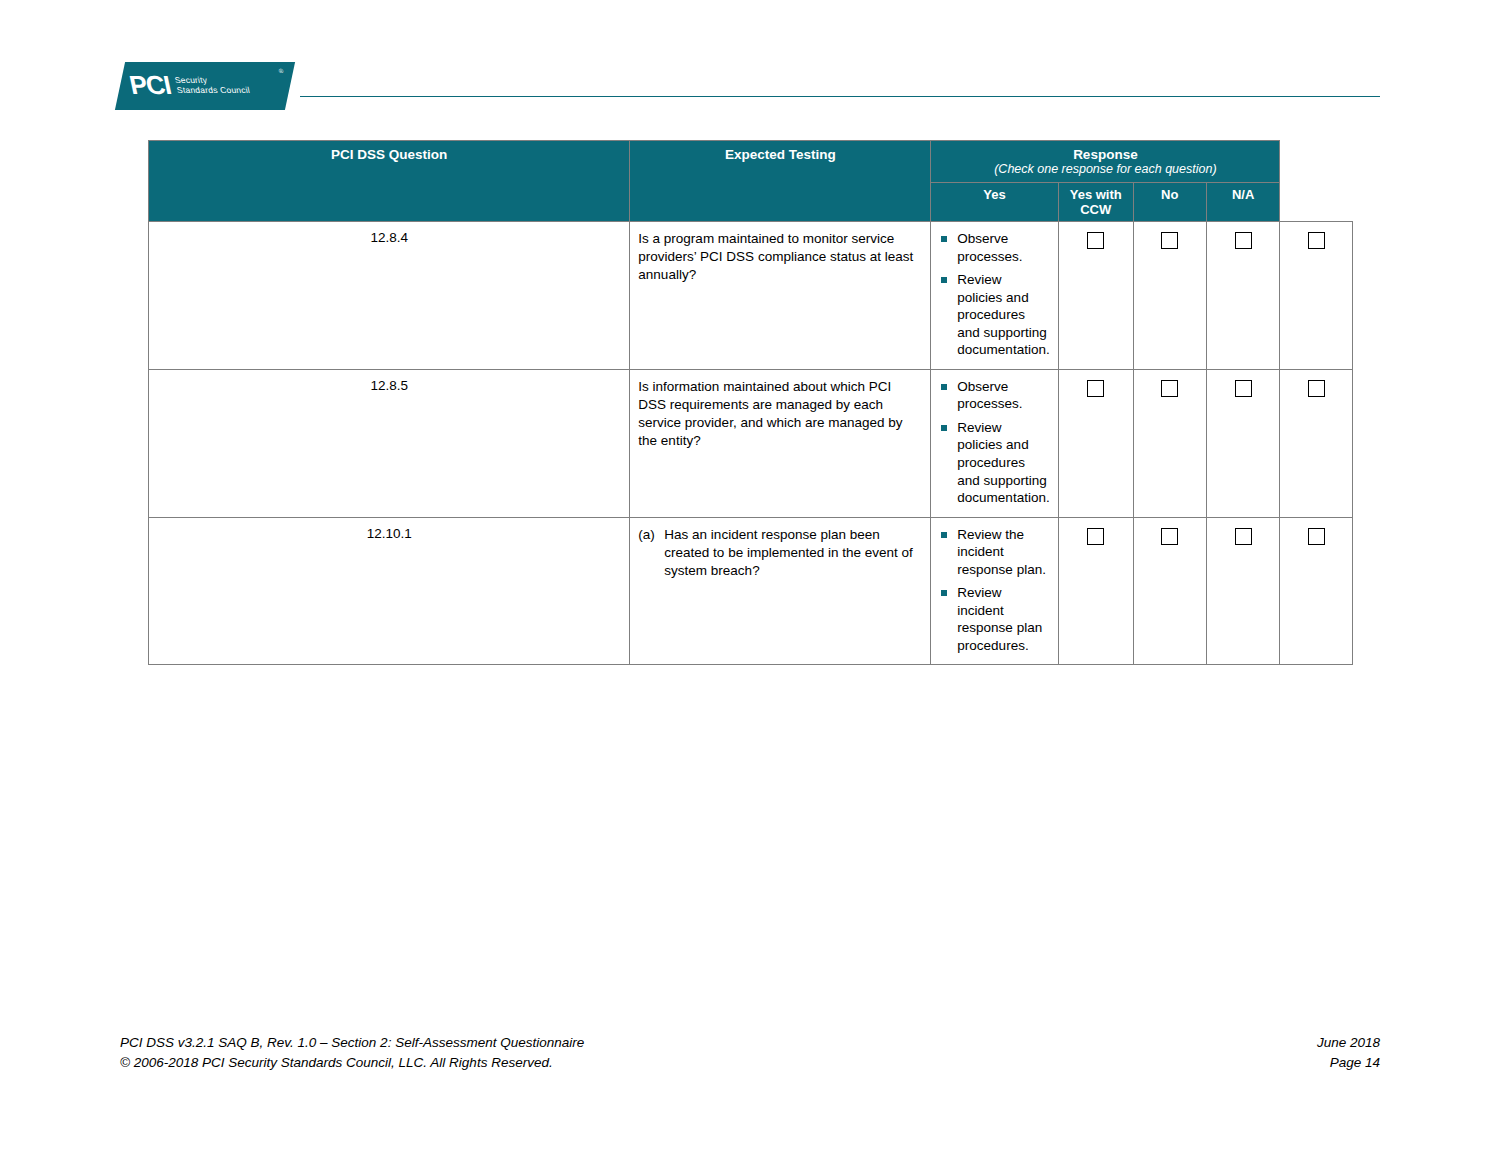PCI Security Standards Council ®
| PCI DSS Question | Expected Testing | Response (Check one response for each question) |
| --- | --- | --- |
| Yes | Yes with CCW | No | N/A |
| 12.8.4 | Is a program maintained to monitor service providers’ PCI DSS compliance status at least annually? | Observe processes. Review policies and procedures and supporting documentation. | | | | |
| 12.8.5 | Is information maintained about which PCI DSS requirements are managed by each service provider, and which are managed by the entity? | Observe processes. Review policies and procedures and supporting documentation. | | | | |
| 12.10.1 | (a) Has an incident response plan been created to be implemented in the event of system breach? | Review the incident response plan. Review incident response plan procedures. | | | | |
PCI DSS v3.2.1 SAQ B, Rev. 1.0 – Section 2: Self-Assessment Questionnaire
June 2018
© 2006-2018 PCI Security Standards Council, LLC. All Rights Reserved.
Page 14